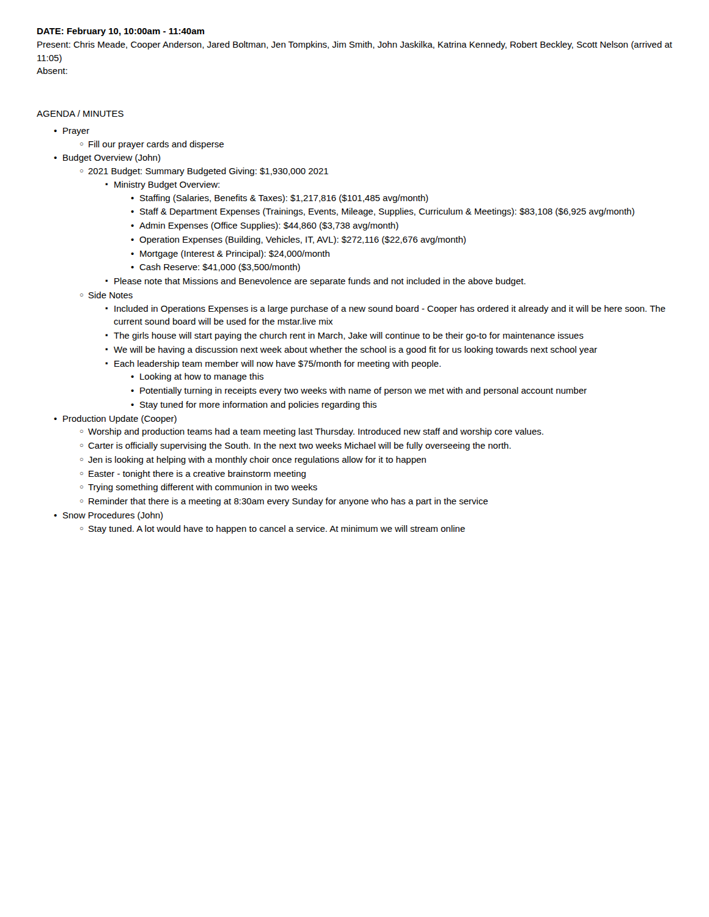DATE: February 10, 10:00am - 11:40am
Present: Chris Meade, Cooper Anderson, Jared Boltman, Jen Tompkins, Jim Smith, John Jaskilka, Katrina Kennedy, Robert Beckley, Scott Nelson (arrived at 11:05)
Absent:
AGENDA / MINUTES
Prayer
Fill our prayer cards and disperse
Budget Overview (John)
2021 Budget: Summary Budgeted Giving: $1,930,000 2021
Ministry Budget Overview:
Staffing (Salaries, Benefits & Taxes): $1,217,816 ($101,485 avg/month)
Staff & Department Expenses (Trainings, Events, Mileage, Supplies, Curriculum & Meetings): $83,108 ($6,925 avg/month)
Admin Expenses (Office Supplies): $44,860 ($3,738 avg/month)
Operation Expenses (Building, Vehicles, IT, AVL): $272,116 ($22,676 avg/month)
Mortgage (Interest & Principal): $24,000/month
Cash Reserve: $41,000 ($3,500/month)
Please note that Missions and Benevolence are separate funds and not included in the above budget.
Side Notes
Included in Operations Expenses is a large purchase of a new sound board - Cooper has ordered it already and it will be here soon. The current sound board will be used for the mstar.live mix
The girls house will start paying the church rent in March, Jake will continue to be their go-to for maintenance issues
We will be having a discussion next week about whether the school is a good fit for us looking towards next school year
Each leadership team member will now have $75/month for meeting with people.
Looking at how to manage this
Potentially turning in receipts every two weeks with name of person we met with and personal account number
Stay tuned for more information and policies regarding this
Production Update (Cooper)
Worship and production teams had a team meeting last Thursday. Introduced new staff and worship core values.
Carter is officially supervising the South. In the next two weeks Michael will be fully overseeing the north.
Jen is looking at helping with a monthly choir once regulations allow for it to happen
Easter - tonight there is a creative brainstorm meeting
Trying something different with communion in two weeks
Reminder that there is a meeting at 8:30am every Sunday for anyone who has a part in the service
Snow Procedures (John)
Stay tuned. A lot would have to happen to cancel a service. At minimum we will stream online